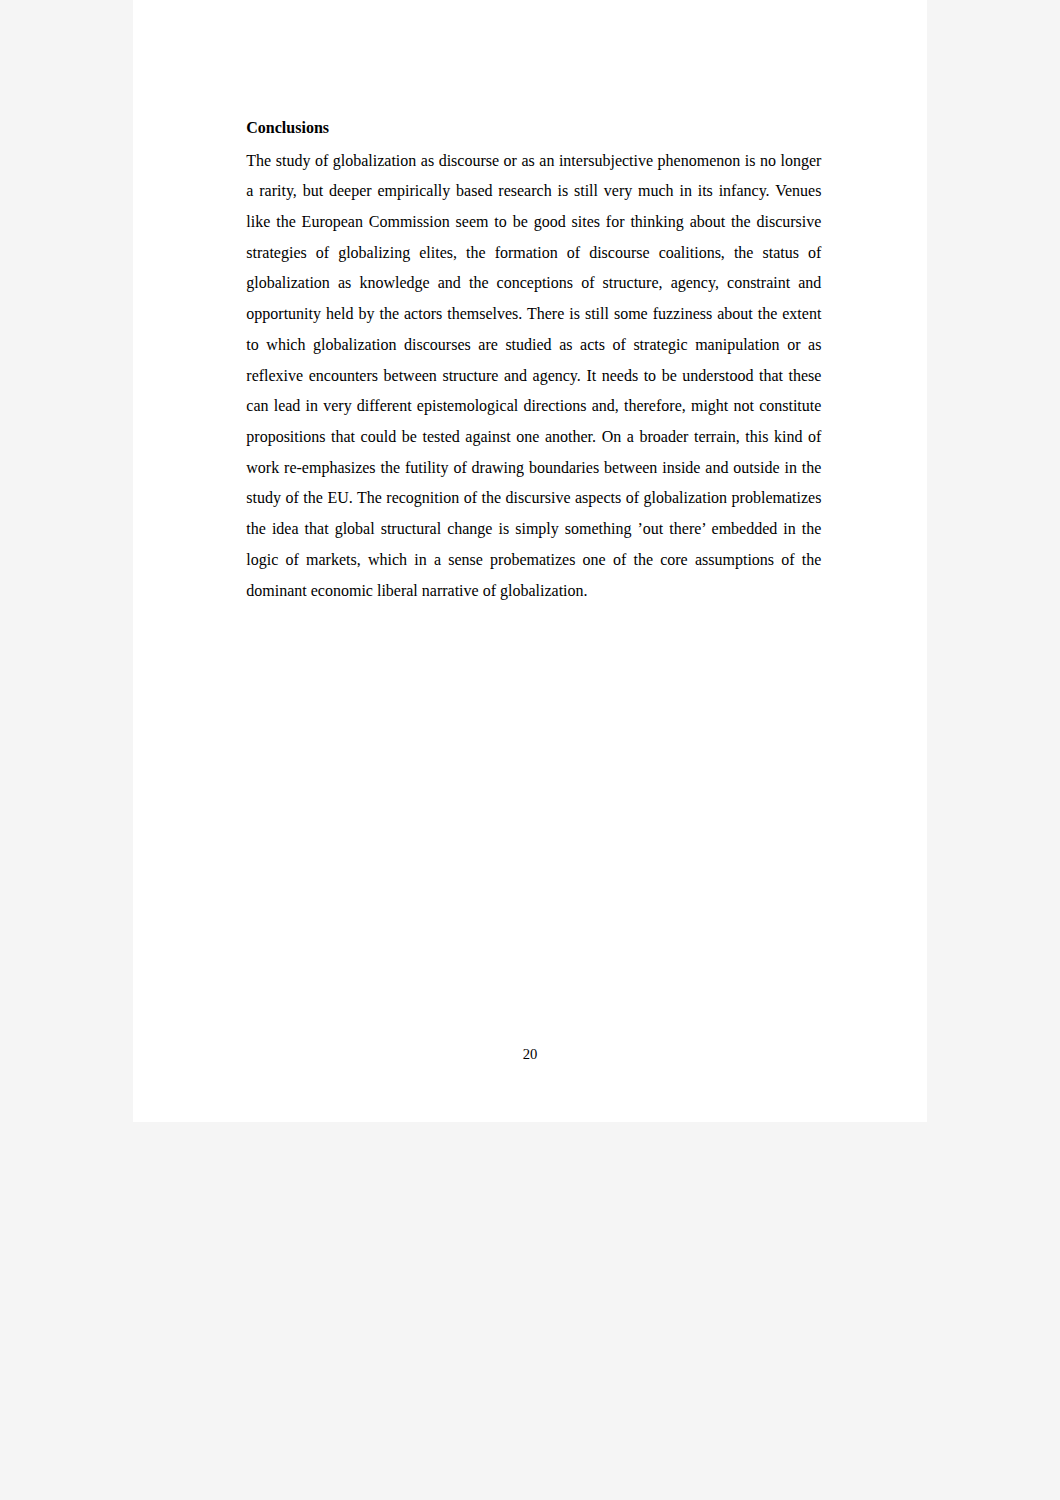Conclusions
The study of globalization as discourse or as an intersubjective phenomenon is no longer a rarity, but deeper empirically based research is still very much in its infancy. Venues like the European Commission seem to be good sites for thinking about the discursive strategies of globalizing elites, the formation of discourse coalitions, the status of globalization as knowledge and the conceptions of structure, agency, constraint and opportunity held by the actors themselves. There is still some fuzziness about the extent to which globalization discourses are studied as acts of strategic manipulation or as reflexive encounters between structure and agency. It needs to be understood that these can lead in very different epistemological directions and, therefore, might not constitute propositions that could be tested against one another. On a broader terrain, this kind of work re-emphasizes the futility of drawing boundaries between inside and outside in the study of the EU. The recognition of the discursive aspects of globalization problematizes the idea that global structural change is simply something ’out there’ embedded in the logic of markets, which in a sense probematizes one of the core assumptions of the dominant economic liberal narrative of globalization.
20